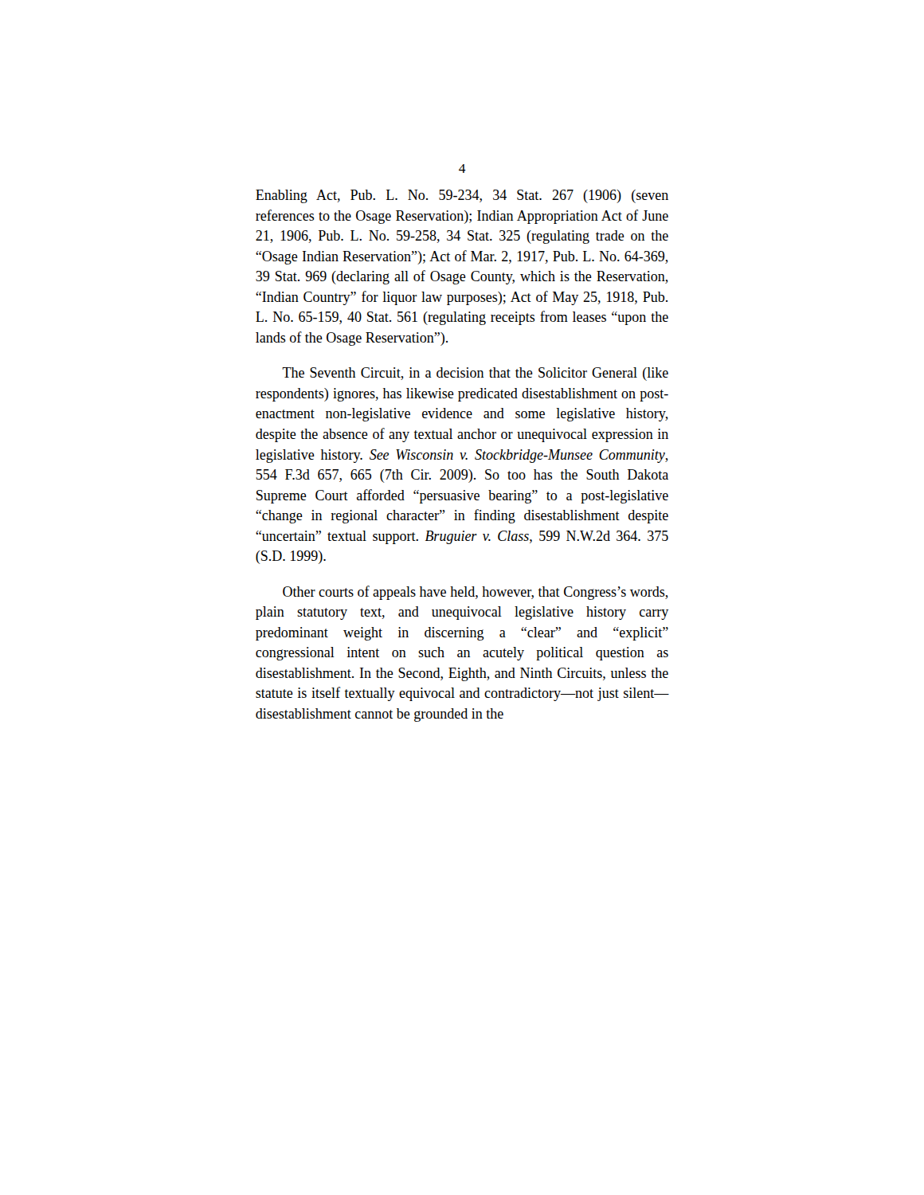4
Enabling Act, Pub. L. No. 59-234, 34 Stat. 267 (1906) (seven references to the Osage Reservation); Indian Appropriation Act of June 21, 1906, Pub. L. No. 59-258, 34 Stat. 325 (regulating trade on the “Osage Indian Reservation”); Act of Mar. 2, 1917, Pub. L. No. 64-369, 39 Stat. 969 (declaring all of Osage County, which is the Reservation, “Indian Country” for liquor law purposes); Act of May 25, 1918, Pub. L. No. 65-159, 40 Stat. 561 (regulating receipts from leases “upon the lands of the Osage Reservation”).
The Seventh Circuit, in a decision that the Solicitor General (like respondents) ignores, has likewise predicated disestablishment on post-enactment non-legislative evidence and some legislative history, despite the absence of any textual anchor or unequivocal expression in legislative history. See Wisconsin v. Stockbridge-Munsee Community, 554 F.3d 657, 665 (7th Cir. 2009). So too has the South Dakota Supreme Court afforded “persuasive bearing” to a post-legislative “change in regional character” in finding disestablishment despite “uncertain” textual support. Bruguier v. Class, 599 N.W.2d 364. 375 (S.D. 1999).
Other courts of appeals have held, however, that Congress’s words, plain statutory text, and unequivocal legislative history carry predominant weight in discerning a “clear” and “explicit” congressional intent on such an acutely political question as disestablishment. In the Second, Eighth, and Ninth Circuits, unless the statute is itself textually equivocal and contradictory—not just silent—disestablishment cannot be grounded in the